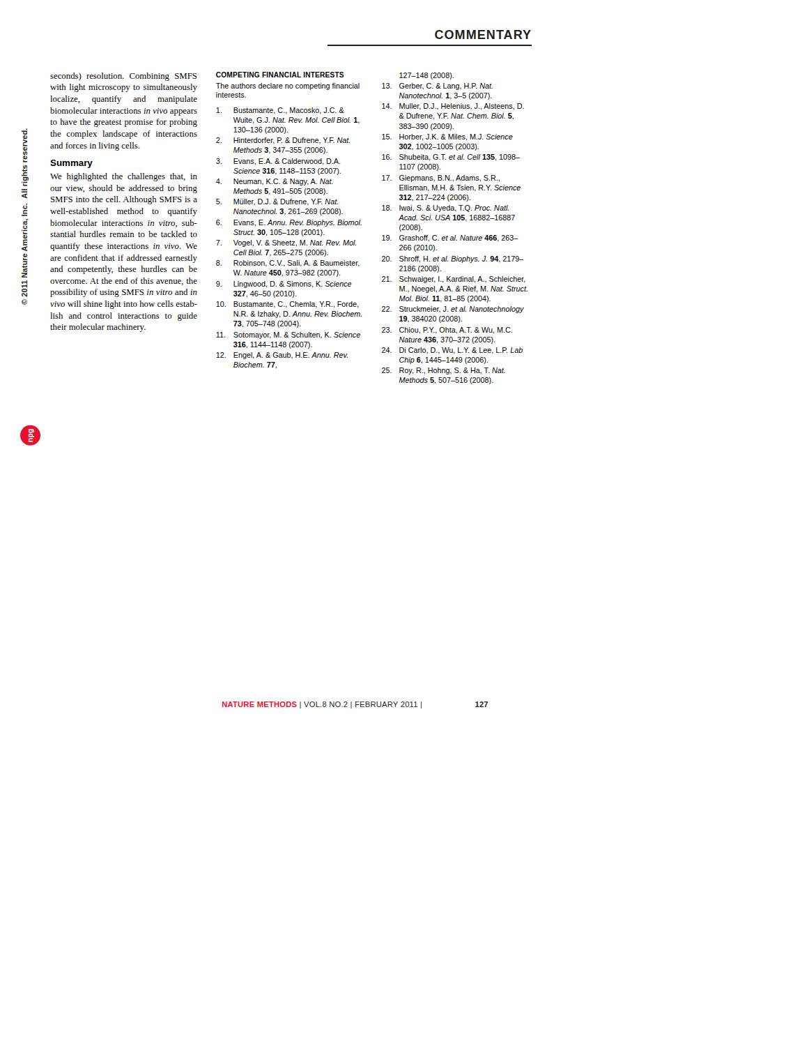COMMENTARY
© 2011 Nature America, Inc. All rights reserved.
npg
seconds) resolution. Combining SMFS with light microscopy to simultaneously localize, quantify and manipulate biomolecular interactions in vivo appears to have the greatest promise for probing the complex landscape of interactions and forces in living cells.
Summary
We highlighted the challenges that, in our view, should be addressed to bring SMFS into the cell. Although SMFS is a well-established method to quantify biomolecular interactions in vitro, substantial hurdles remain to be tackled to quantify these interactions in vivo. We are confident that if addressed earnestly and competently, these hurdles can be overcome. At the end of this avenue, the possibility of using SMFS in vitro and in vivo will shine light into how cells establish and control interactions to guide their molecular machinery.
COMPETING FINANCIAL INTERESTS
The authors declare no competing financial interests.
1. Bustamante, C., Macosko, J.C. & Wuite, G.J. Nat. Rev. Mol. Cell Biol. 1, 130–136 (2000).
2. Hinterdorfer, P. & Dufrene, Y.F. Nat. Methods 3, 347–355 (2006).
3. Evans, E.A. & Calderwood, D.A. Science 316, 1148–1153 (2007).
4. Neuman, K.C. & Nagy, A. Nat. Methods 5, 491–505 (2008).
5. Müller, D.J. & Dufrene, Y.F. Nat. Nanotechnol. 3, 261–269 (2008).
6. Evans, E. Annu. Rev. Biophys. Biomol. Struct. 30, 105–128 (2001).
7. Vogel, V. & Sheetz, M. Nat. Rev. Mol. Cell Biol. 7, 265–275 (2006).
8. Robinson, C.V., Sali, A. & Baumeister, W. Nature 450, 973–982 (2007).
9. Lingwood, D. & Simons, K. Science 327, 46–50 (2010).
10. Bustamante, C., Chemla, Y.R., Forde, N.R. & Izhaky, D. Annu. Rev. Biochem. 73, 705–748 (2004).
11. Sotomayor, M. & Schulten, K. Science 316, 1144–1148 (2007).
12. Engel, A. & Gaub, H.E. Annu. Rev. Biochem. 77,
127–148 (2008).
13. Gerber, C. & Lang, H.P. Nat. Nanotechnol. 1, 3–5 (2007).
14. Muller, D.J., Helenius, J., Alsteens, D. & Dufrene, Y.F. Nat. Chem. Biol. 5, 383–390 (2009).
15. Horber, J.K. & Miles, M.J. Science 302, 1002–1005 (2003).
16. Shubeita, G.T. et al. Cell 135, 1098–1107 (2008).
17. Giepmans, B.N., Adams, S.R., Ellisman, M.H. & Tsien, R.Y. Science 312, 217–224 (2006).
18. Iwai, S. & Uyeda, T.Q. Proc. Natl. Acad. Sci. USA 105, 16882–16887 (2008).
19. Grashoff, C. et al. Nature 466, 263–266 (2010).
20. Shroff, H. et al. Biophys. J. 94, 2179–2186 (2008).
21. Schwaiger, I., Kardinal, A., Schleicher, M., Noegel, A.A. & Rief, M. Nat. Struct. Mol. Biol. 11, 81–85 (2004).
22. Struckmeier, J. et al. Nanotechnology 19, 384020 (2008).
23. Chiou, P.Y., Ohta, A.T. & Wu, M.C. Nature 436, 370–372 (2005).
24. Di Carlo, D., Wu, L.Y. & Lee, L.P. Lab Chip 6, 1445–1449 (2006).
25. Roy, R., Hohng, S. & Ha, T. Nat. Methods 5, 507–516 (2008).
NATURE METHODS | VOL.8 NO.2 | FEBRUARY 2011 | 127